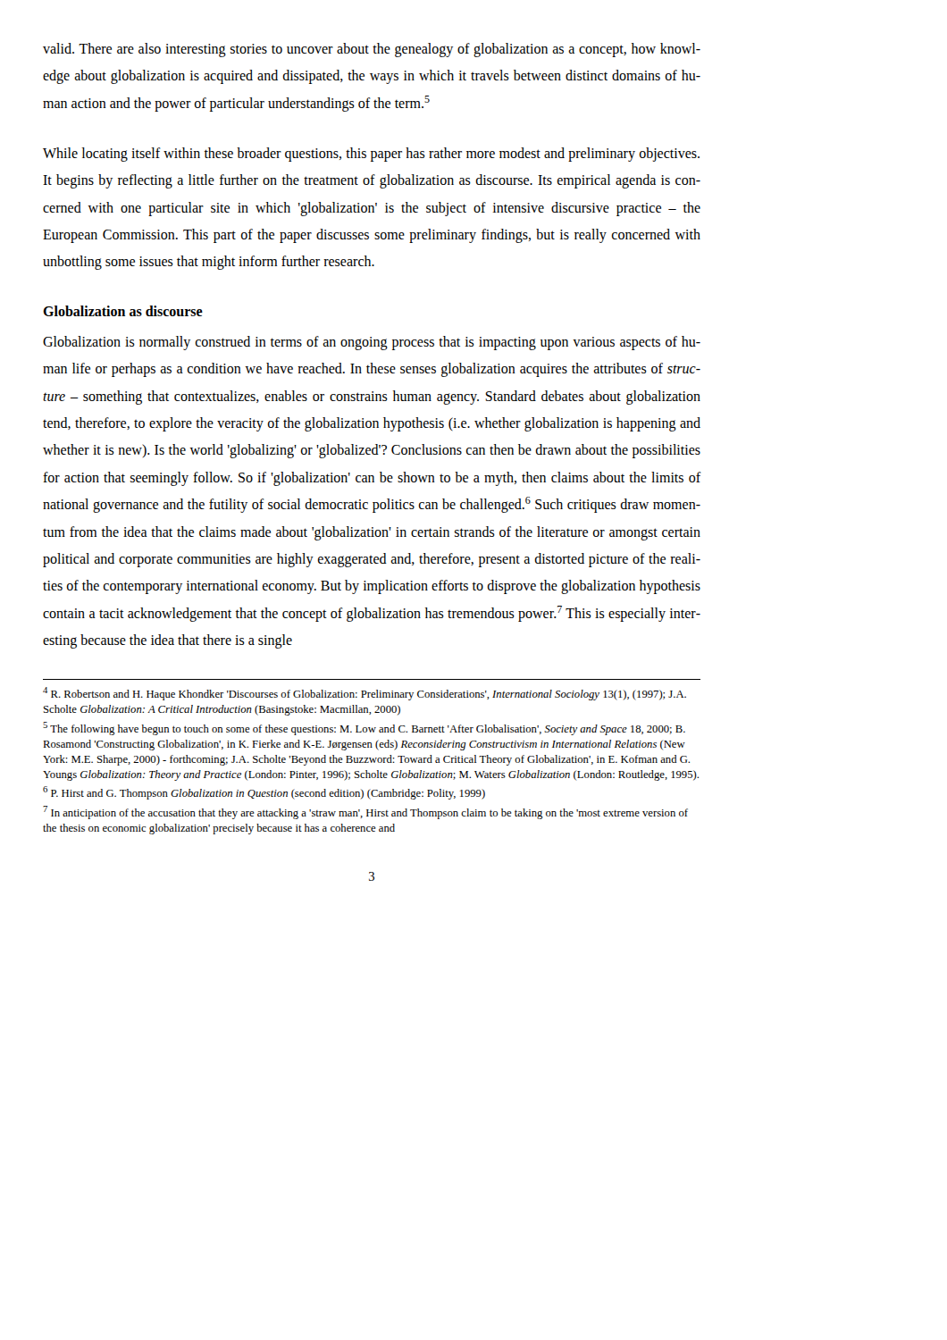valid. There are also interesting stories to uncover about the genealogy of globalization as a concept, how knowledge about globalization is acquired and dissipated, the ways in which it travels between distinct domains of human action and the power of particular understandings of the term.5
While locating itself within these broader questions, this paper has rather more modest and preliminary objectives. It begins by reflecting a little further on the treatment of globalization as discourse. Its empirical agenda is concerned with one particular site in which 'globalization' is the subject of intensive discursive practice – the European Commission. This part of the paper discusses some preliminary findings, but is really concerned with unbottling some issues that might inform further research.
Globalization as discourse
Globalization is normally construed in terms of an ongoing process that is impacting upon various aspects of human life or perhaps as a condition we have reached. In these senses globalization acquires the attributes of structure – something that contextualizes, enables or constrains human agency. Standard debates about globalization tend, therefore, to explore the veracity of the globalization hypothesis (i.e. whether globalization is happening and whether it is new). Is the world 'globalizing' or 'globalized'? Conclusions can then be drawn about the possibilities for action that seemingly follow. So if 'globalization' can be shown to be a myth, then claims about the limits of national governance and the futility of social democratic politics can be challenged.6 Such critiques draw momentum from the idea that the claims made about 'globalization' in certain strands of the literature or amongst certain political and corporate communities are highly exaggerated and, therefore, present a distorted picture of the realities of the contemporary international economy. But by implication efforts to disprove the globalization hypothesis contain a tacit acknowledgement that the concept of globalization has tremendous power.7 This is especially interesting because the idea that there is a single
4 R. Robertson and H. Haque Khondker 'Discourses of Globalization: Preliminary Considerations', International Sociology 13(1), (1997); J.A. Scholte Globalization: A Critical Introduction (Basingstoke: Macmillan, 2000)
5 The following have begun to touch on some of these questions: M. Low and C. Barnett 'After Globalisation', Society and Space 18, 2000; B. Rosamond 'Constructing Globalization', in K. Fierke and K-E. Jørgensen (eds) Reconsidering Constructivism in International Relations (New York: M.E. Sharpe, 2000) - forthcoming; J.A. Scholte 'Beyond the Buzzword: Toward a Critical Theory of Globalization', in E. Kofman and G. Youngs Globalization: Theory and Practice (London: Pinter, 1996); Scholte Globalization; M. Waters Globalization (London: Routledge, 1995).
6 P. Hirst and G. Thompson Globalization in Question (second edition) (Cambridge: Polity, 1999)
7 In anticipation of the accusation that they are attacking a 'straw man', Hirst and Thompson claim to be taking on the 'most extreme version of the thesis on economic globalization' precisely because it has a coherence and
3